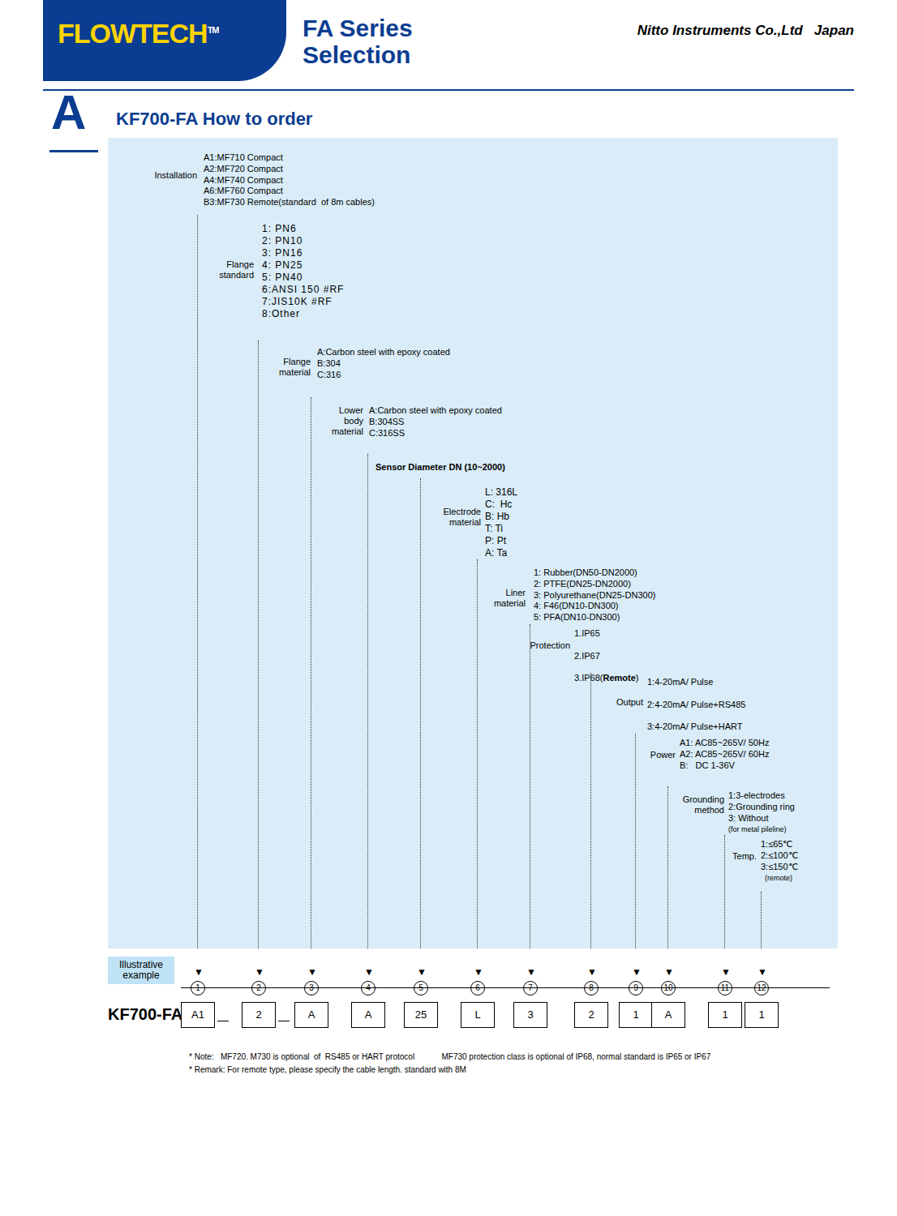FLOWTECHTM
FA Series
Selection
Nitto Instruments Co.,Ltd Japan
A
KF700-FA How to order
Installation
A1:MF710 Compact
A2:MF720 Compact
A4:MF740 Compact
A6:MF760 Compact
B3:MF730 Remote(standard of 8m cables)
Flange
standard
1: PN6
2: PN10
3: PN16
4: PN25
5: PN40
6:ANSI 150 #RF
7:JIS10K #RF
8:Other
Flange
material
A:Carbon steel with epoxy coated
B:304
C:316
Lower
body
material
A:Carbon steel with epoxy coated
B:304SS
C:316SS
Sensor Diameter DN (10~2000)
Electrode
material
L: 316L
C: Hc
B: Hb
T: Ti
P: Pt
A: Ta
Liner
material
1: Rubber(DN50-DN2000)
2: PTFE(DN25-DN2000)
3: Polyurethane(DN25-DN300)
4: F46(DN10-DN300)
5: PFA(DN10-DN300)
Protection
1.IP65
2.IP67
3.IP68(Remote)
Output
1:4-20mA/ Pulse
2:4-20mA/ Pulse+RS485
3:4-20mA/ Pulse+HART
Power
A1: AC85~265V/ 50Hz
A2: AC85~265V/ 60Hz
B: DC 1-36V
Grounding
method
1:3-electrodes
2:Grounding ring
3: Without
(for metal pileline)
Temp.
1:≤65℃
2:≤100℃
3:≤150℃
(remote)
Illustrative
example
▼
▼
▼
▼
▼
▼
▼
▼
▼
▼
▼
▼
1
2
3
4
5
6
7
8
9
10
11
12
KF700-FA
A1
—
2
—
A
A
25
L
3
2
1
A
1
1
* Note: MF720. M730 is optional of RS485 or HART protocol MF730 protection class is optional of IP68, normal standard is IP65 or IP67
* Remark: For remote type, please specify the cable length. standard with 8M